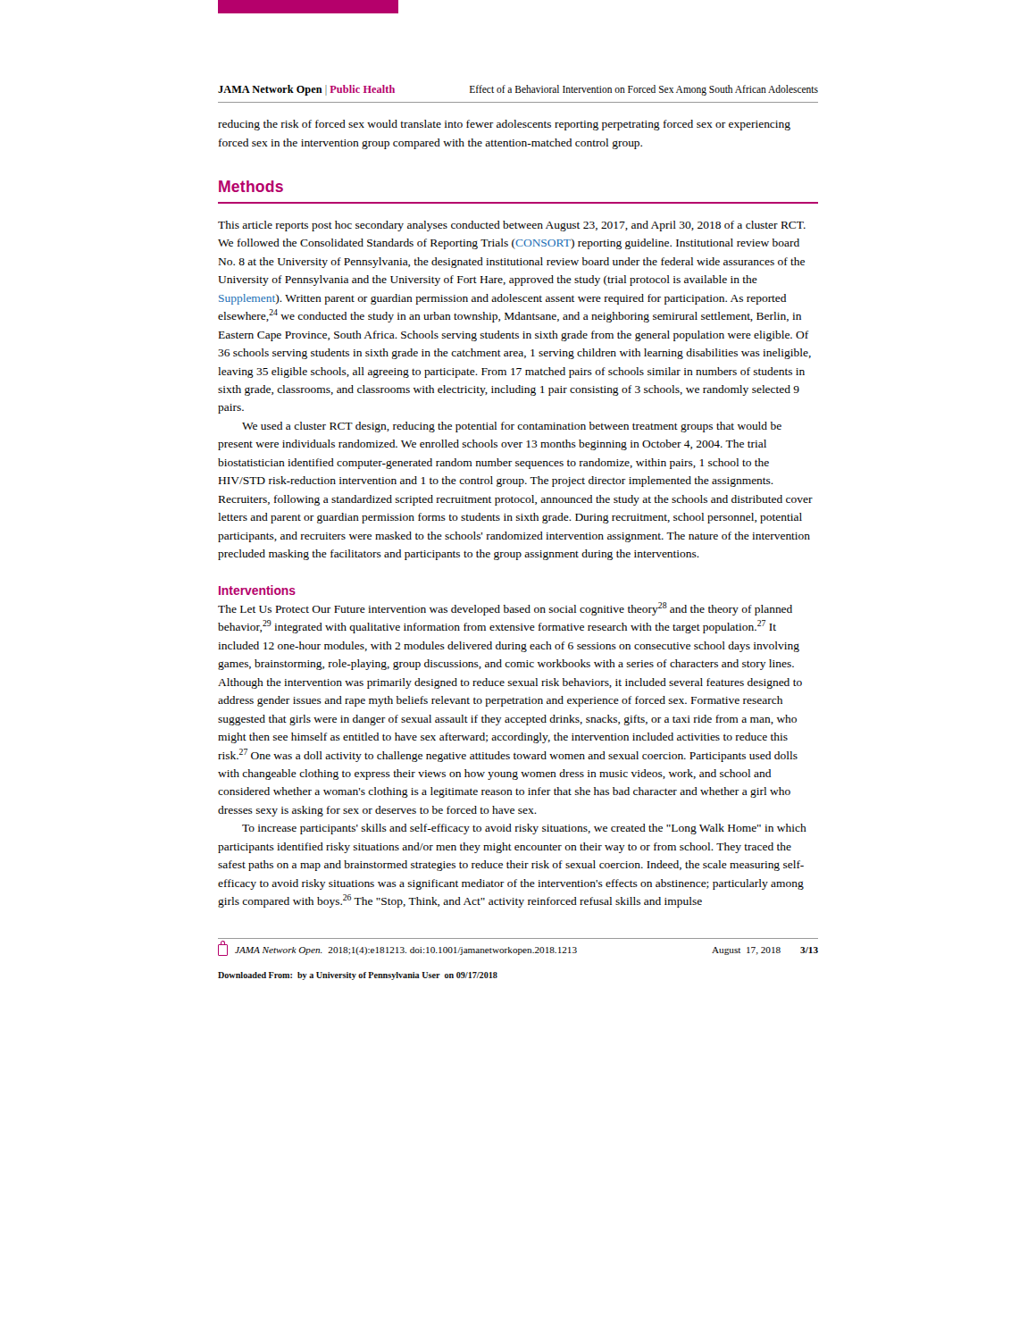JAMA Network Open|Public Health
Effect of a Behavioral Intervention on Forced Sex Among South African Adolescents
reducing the risk of forced sex would translate into fewer adolescents reporting perpetrating forced sex or experiencing forced sex in the intervention group compared with the attention-matched control group.
Methods
This article reports post hoc secondary analyses conducted between August 23, 2017, and April 30, 2018 of a cluster RCT. We followed the Consolidated Standards of Reporting Trials (CONSORT) reporting guideline. Institutional review board No. 8 at the University of Pennsylvania, the designated institutional review board under the federal wide assurances of the University of Pennsylvania and the University of Fort Hare, approved the study (trial protocol is available in the Supplement). Written parent or guardian permission and adolescent assent were required for participation. As reported elsewhere,24 we conducted the study in an urban township, Mdantsane, and a neighboring semirural settlement, Berlin, in Eastern Cape Province, South Africa. Schools serving students in sixth grade from the general population were eligible. Of 36 schools serving students in sixth grade in the catchment area, 1 serving children with learning disabilities was ineligible, leaving 35 eligible schools, all agreeing to participate. From 17 matched pairs of schools similar in numbers of students in sixth grade, classrooms, and classrooms with electricity, including 1 pair consisting of 3 schools, we randomly selected 9 pairs.
We used a cluster RCT design, reducing the potential for contamination between treatment groups that would be present were individuals randomized. We enrolled schools over 13 months beginning in October 4, 2004. The trial biostatistician identified computer-generated random number sequences to randomize, within pairs, 1 school to the HIV/STD risk-reduction intervention and 1 to the control group. The project director implemented the assignments. Recruiters, following a standardized scripted recruitment protocol, announced the study at the schools and distributed cover letters and parent or guardian permission forms to students in sixth grade. During recruitment, school personnel, potential participants, and recruiters were masked to the schools' randomized intervention assignment. The nature of the intervention precluded masking the facilitators and participants to the group assignment during the interventions.
Interventions
The Let Us Protect Our Future intervention was developed based on social cognitive theory28 and the theory of planned behavior,29 integrated with qualitative information from extensive formative research with the target population.27 It included 12 one-hour modules, with 2 modules delivered during each of 6 sessions on consecutive school days involving games, brainstorming, role-playing, group discussions, and comic workbooks with a series of characters and story lines. Although the intervention was primarily designed to reduce sexual risk behaviors, it included several features designed to address gender issues and rape myth beliefs relevant to perpetration and experience of forced sex. Formative research suggested that girls were in danger of sexual assault if they accepted drinks, snacks, gifts, or a taxi ride from a man, who might then see himself as entitled to have sex afterward; accordingly, the intervention included activities to reduce this risk.27 One was a doll activity to challenge negative attitudes toward women and sexual coercion. Participants used dolls with changeable clothing to express their views on how young women dress in music videos, work, and school and considered whether a woman's clothing is a legitimate reason to infer that she has bad character and whether a girl who dresses sexy is asking for sex or deserves to be forced to have sex.
To increase participants' skills and self-efficacy to avoid risky situations, we created the "Long Walk Home" in which participants identified risky situations and/or men they might encounter on their way to or from school. They traced the safest paths on a map and brainstormed strategies to reduce their risk of sexual coercion. Indeed, the scale measuring self-efficacy to avoid risky situations was a significant mediator of the intervention's effects on abstinence; particularly among girls compared with boys.26 The "Stop, Think, and Act" activity reinforced refusal skills and impulse
JAMA Network Open. 2018;1(4):e181213. doi:10.1001/jamanetworkopen.2018.1213
August 17, 2018 3/13
Downloaded From: by a University of Pennsylvania User on 09/17/2018